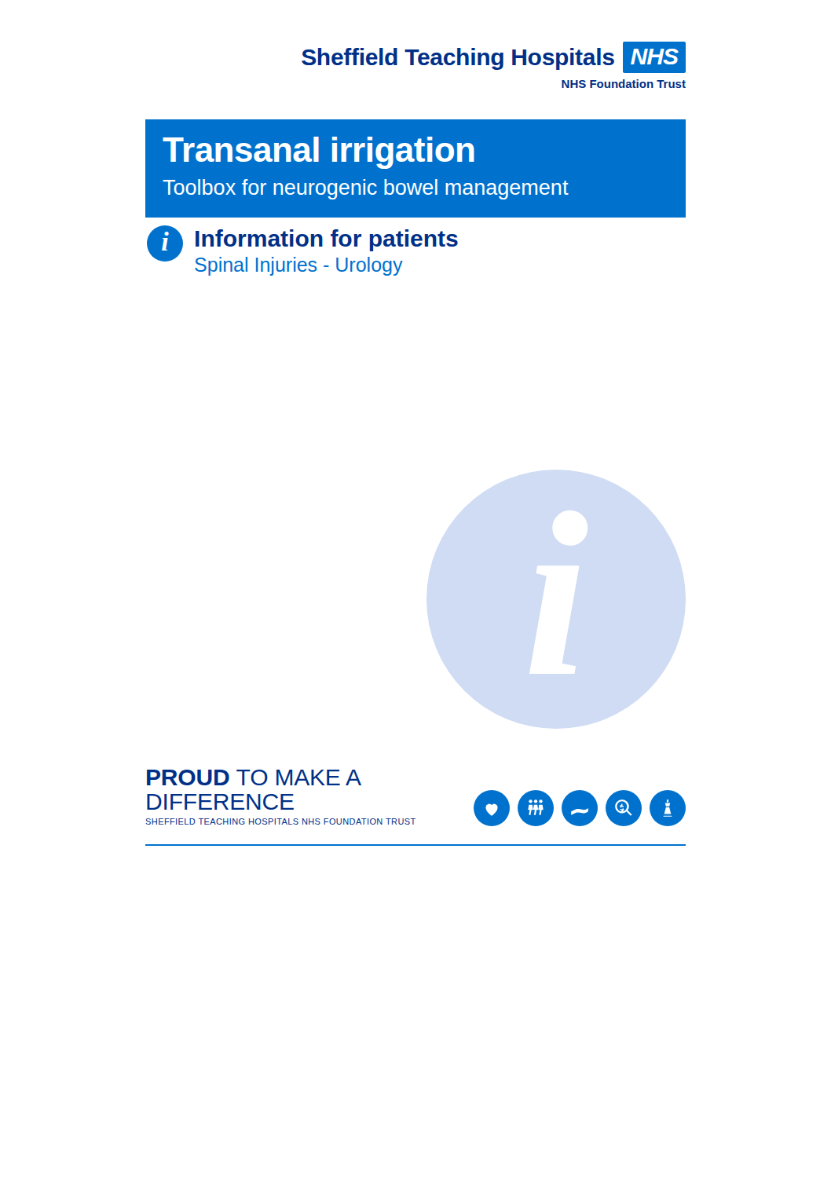Sheffield Teaching Hospitals NHS
NHS Foundation Trust
Transanal irrigation
Toolbox for neurogenic bowel management
i
Information for patients
Spinal Injuries - Urology
i
PROUD TO MAKE A DIFFERENCE
SHEFFIELD TEACHING HOSPITALS NHS FOUNDATION TRUST